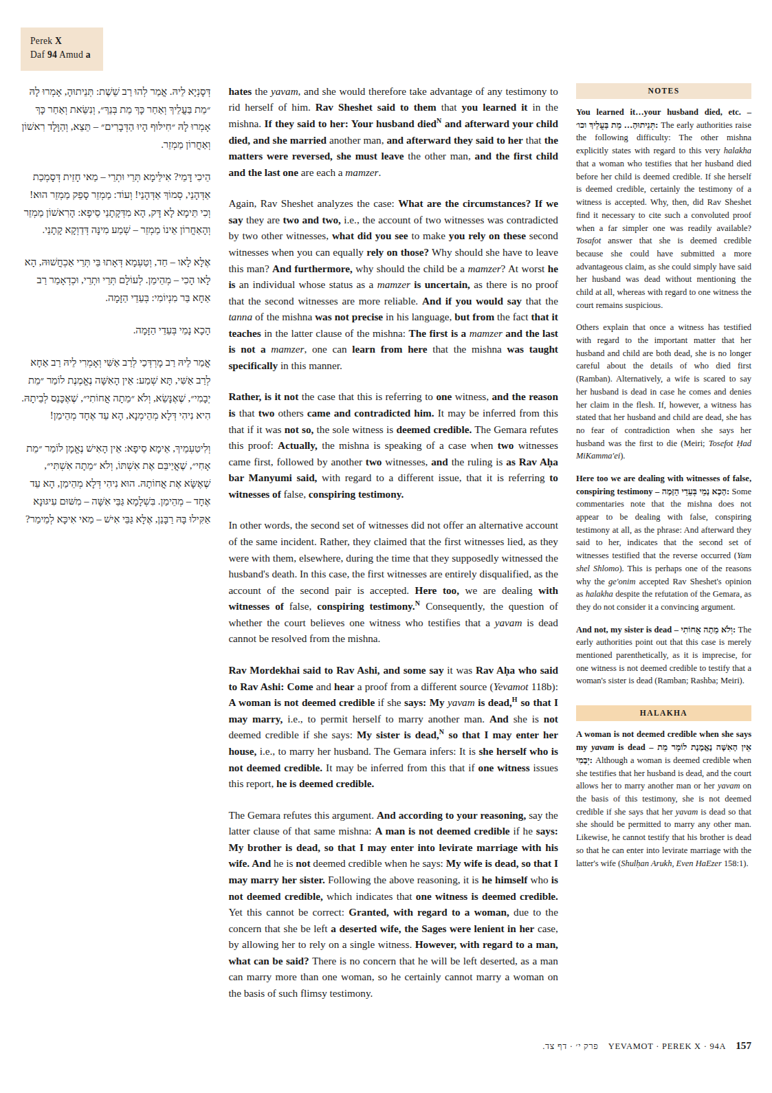Perek X
Daf 94 Amud a
דְּסָנְיָא לֵיהּ. אֲמַר לְהוּ רַב שֵׁשֶׁת: תְּנֵיתוּהָ, אָמְרוּ לָהּ ״מֵת בַּעֲלֵיךְ וְאַחַר כָּךְ מֵת בְּנֵךְ״, וְנִשֵּׂאת וְאַחַר כָּךְ אָמְרוּ לָהּ ״חִילּוּף הָיוּ הַדְּבָרִים״ – תֵּצֵא, וְהַוָּלָד רִאשׁוֹן וְאַחֲרוֹן מַמְזֵר.
הֵיכִי דָּמֵי? אִילֵּימָא תְּרֵי וּתְרֵי – מַאי חָזֵית דְּסָמְכַת אַדְּהָנֵי, סְמוֹךְ אַדְּהָנֵי! וְעוֹד: מַמְזֵר סָפֵק מַמְזֵר הוּא! וְכִי תֵּימָא לָא דָּק, הָא מִדְּקָתָנֵי סֵיפָא: הָרִאשׁוֹן מַמְזֵר וְהָאַחֲרוֹן אֵינוֹ מַמְזֵר – שְׁמַע מִינָּה דְּדַוְקָא קָתָנֵי.
אֶלָּא לָאו – חַד, וְטַעְמָא דְּאָתוּ בֵּי תְּרֵי אַכְחֲשׁוּהּ, הָא לָאו הָכִי – מְהֵימַן. לְעוֹלָם תְּרֵי וּתְרֵי, וּכְדְאָמַר רַב אַחָא בַּר מִנְיוֹמִי: בְּעֵדֵי הַזָּמָה.
הָכָא נָמֵי בְּעֵדֵי הַזָּמָה.
אֲמַר לֵיהּ רַב מָרְדְּכַי לְרַב אַשִּׁי וְאָמְרִי לֵיהּ רַב אַחָא לְרַב אַשִּׁי, תָּא שְׁמַע: אֵין הָאִשָּׁה נֶאֱמֶנֶת לוֹמַר ״מֵת יְבָמִי״, שֶׁאֶנָּשֵׂא, וְלֹא ״מֵתָה אֲחוֹתִי״, שֶׁאֶכָּנֵס לְבֵיתָהּ. הִיא נִיהִי דְּלָא מְהֵימְנָא, הָא עֵד אֶחָד מְהֵימַן!
וְלִיטַעְמֵיךְ, אֵימָא סֵיפָא: אֵין הָאִישׁ נֶאֱמָן לוֹמַר ״מֵת אָחִי״, שֶׁאֲיַיבֵּם אֶת אִשְׁתּוֹ, וְלֹא ״מֵתָה אִשְׁתִּי״, שֶׁאֶשָּׂא אֶת אֲחוֹתָהּ. הוּא נִיהִי דְּלָא מְהֵימַן, הָא עֵד אֶחָד – מְהֵימַן. בִּשְׁלָמָא גַּבֵּי אִשָּׁה – מִשּׁוּם עִיגּוּנָא אַקִּילוּ בָּהּ רַבָּנַן, אֶלָּא גַּבֵּי אִישׁ – מַאי אִיכָּא לְמֵימַר?
hates the yavam, and she would therefore take advantage of any testimony to rid herself of him. Rav Sheshet said to them that you learned it in the mishna. If they said to her: Your husband died N and afterward your child died, and she married another man, and afterward they said to her that the matters were reversed, she must leave the other man, and the first child and the last one are each a mamzer.
Again, Rav Sheshet analyzes the case: What are the circumstances? If we say they are two and two, i.e., the account of two witnesses was contradicted by two other witnesses, what did you see to make you rely on these second witnesses when you can equally rely on those? Why should she have to leave this man? And furthermore, why should the child be a mamzer? At worst he is an individual whose status as a mamzer is uncertain, as there is no proof that the second witnesses are more reliable. And if you would say that the tanna of the mishna was not precise in his language, but from the fact that it teaches in the latter clause of the mishna: The first is a mamzer and the last is not a mamzer, one can learn from here that the mishna was taught specifically in this manner.
Rather, is it not the case that this is referring to one witness, and the reason is that two others came and contradicted him. It may be inferred from this that if it was not so, the sole witness is deemed credible. The Gemara refutes this proof: Actually, the mishna is speaking of a case when two witnesses came first, followed by another two witnesses, and the ruling is as Rav Aḥa bar Manyumi said, with regard to a different issue, that it is referring to witnesses of false, conspiring testimony.
In other words, the second set of witnesses did not offer an alternative account of the same incident. Rather, they claimed that the first witnesses lied, as they were with them, elsewhere, during the time that they supposedly witnessed the husband's death. In this case, the first witnesses are entirely disqualified, as the account of the second pair is accepted. Here too, we are dealing with witnesses of false, conspiring testimony. N Consequently, the question of whether the court believes one witness who testifies that a yavam is dead cannot be resolved from the mishna.
Rav Mordekhai said to Rav Ashi, and some say it was Rav Aḥa who said to Rav Ashi: Come and hear a proof from a different source (Yevamot 118b): A woman is not deemed credible if she says: My yavam is dead, H so that I may marry, i.e., to permit herself to marry another man. And she is not deemed credible if she says: My sister is dead, N so that I may enter her house, i.e., to marry her husband. The Gemara infers: It is she herself who is not deemed credible. It may be inferred from this that if one witness issues this report, he is deemed credible.
The Gemara refutes this argument. And according to your reasoning, say the latter clause of that same mishna: A man is not deemed credible if he says: My brother is dead, so that I may enter into levirate marriage with his wife. And he is not deemed credible when he says: My wife is dead, so that I may marry her sister. Following the above reasoning, it is he himself who is not deemed credible, which indicates that one witness is deemed credible. Yet this cannot be correct: Granted, with regard to a woman, due to the concern that she be left a deserted wife, the Sages were lenient in her case, by allowing her to rely on a single witness. However, with regard to a man, what can be said? There is no concern that he will be left deserted, as a man can marry more than one woman, so he certainly cannot marry a woman on the basis of such flimsy testimony.
NOTES
You learned it…your husband died, etc. – תְּנֵיתוּהָ… מֵת בַּעֲלֵיךְ וכו׳: The early authorities raise the following difficulty: The other mishna explicitly states with regard to this very halakha that a woman who testifies that her husband died before her child is deemed credible. If she herself is deemed credible, certainly the testimony of a witness is accepted. Why, then, did Rav Sheshet find it necessary to cite such a convoluted proof when a far simpler one was readily available? Tosafot answer that she is deemed credible because she could have submitted a more advantageous claim, as she could simply have said her husband was dead without mentioning the child at all, whereas with regard to one witness the court remains suspicious.
Others explain that once a witness has testified with regard to the important matter that her husband and child are both dead, she is no longer careful about the details of who died first (Ramban). Alternatively, a wife is scared to say her husband is dead in case he comes and denies her claim in the flesh. If, however, a witness has stated that her husband and child are dead, she has no fear of contradiction when she says her husband was the first to die (Meiri; Tosefot Ḥad MiKamma'ei).
Here too we are dealing with witnesses of false, conspiring testimony – הָכָא נָמֵי בְּעֵדֵי הַזָּמָה: Some commentaries note that the mishna does not appear to be dealing with false, conspiring testimony at all, as the phrase: And afterward they said to her, indicates that the second set of witnesses testified that the reverse occurred (Yam shel Shlomo). This is perhaps one of the reasons why the ge'onim accepted Rav Sheshet's opinion as halakha despite the refutation of the Gemara, as they do not consider it a convincing argument.
And not, my sister is dead – וְלֹא מֵתָה אֲחוֹתִי: The early authorities point out that this case is merely mentioned parenthetically, as it is imprecise, for one witness is not deemed credible to testify that a woman's sister is dead (Ramban; Rashba; Meiri).
HALAKHA
A woman is not deemed credible when she says my yavam is dead – אֵין הָאִשָּׁה נֶאֱמֶנֶת לוֹמַר מֵת יְבָמִי: Although a woman is deemed credible when she testifies that her husband is dead, and the court allows her to marry another man or her yavam on the basis of this testimony, she is not deemed credible if she says that her yavam is dead so that she should be permitted to marry any other man. Likewise, he cannot testify that his brother is dead so that he can enter into levirate marriage with the latter's wife (Shulḥan Arukh, Even HaEzer 158:1).
פרק י׳ · דף צד. YEVAMOT · PEREK X · 94A 157